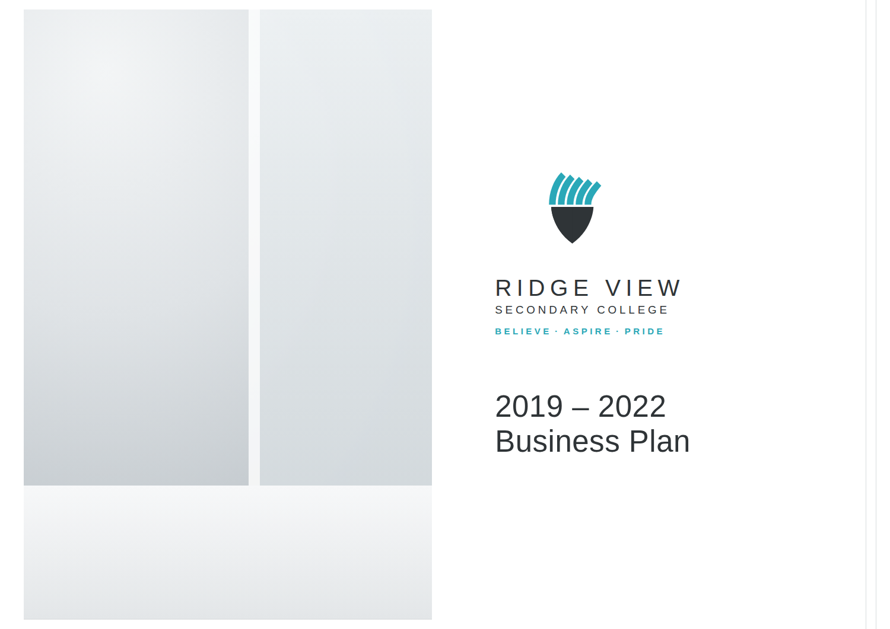Two students in school uniform and safety glasses examine a slide under a microscope in a science laboratory.
Ridge View Secondary College logo
RIDGE VIEW SECONDARY COLLEGE
BELIEVE·ASPIRE·PRIDE
2019 – 2022 Business Plan